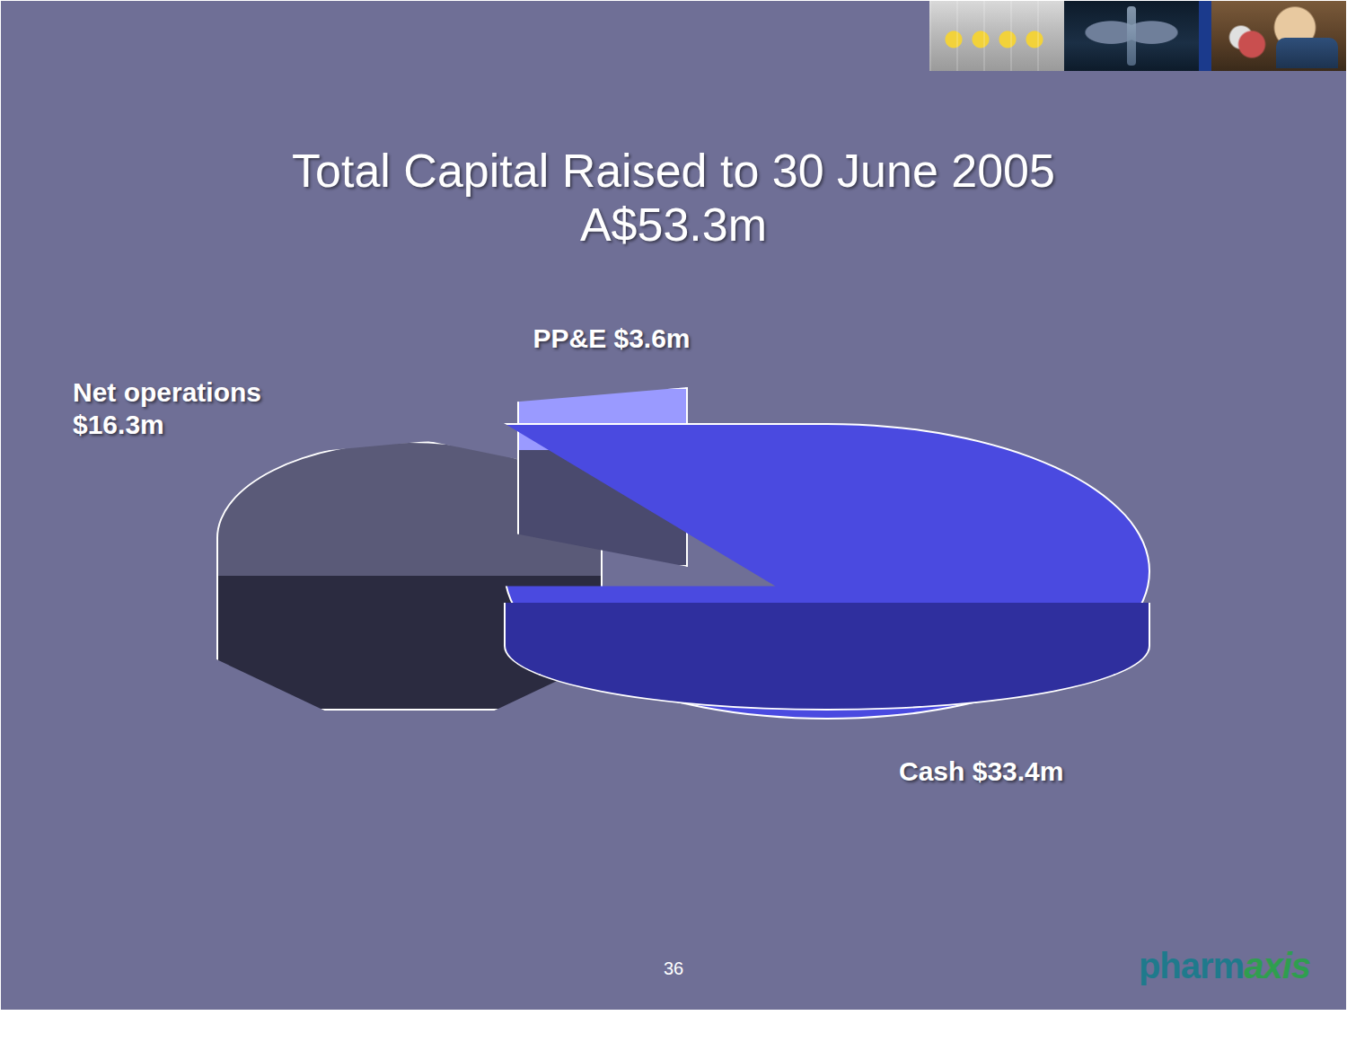Total Capital Raised to 30 June 2005 A$53.3m
PP&E $3.6m
Net operations
$16.3m
Cash $33.4m
36
pharmaxis